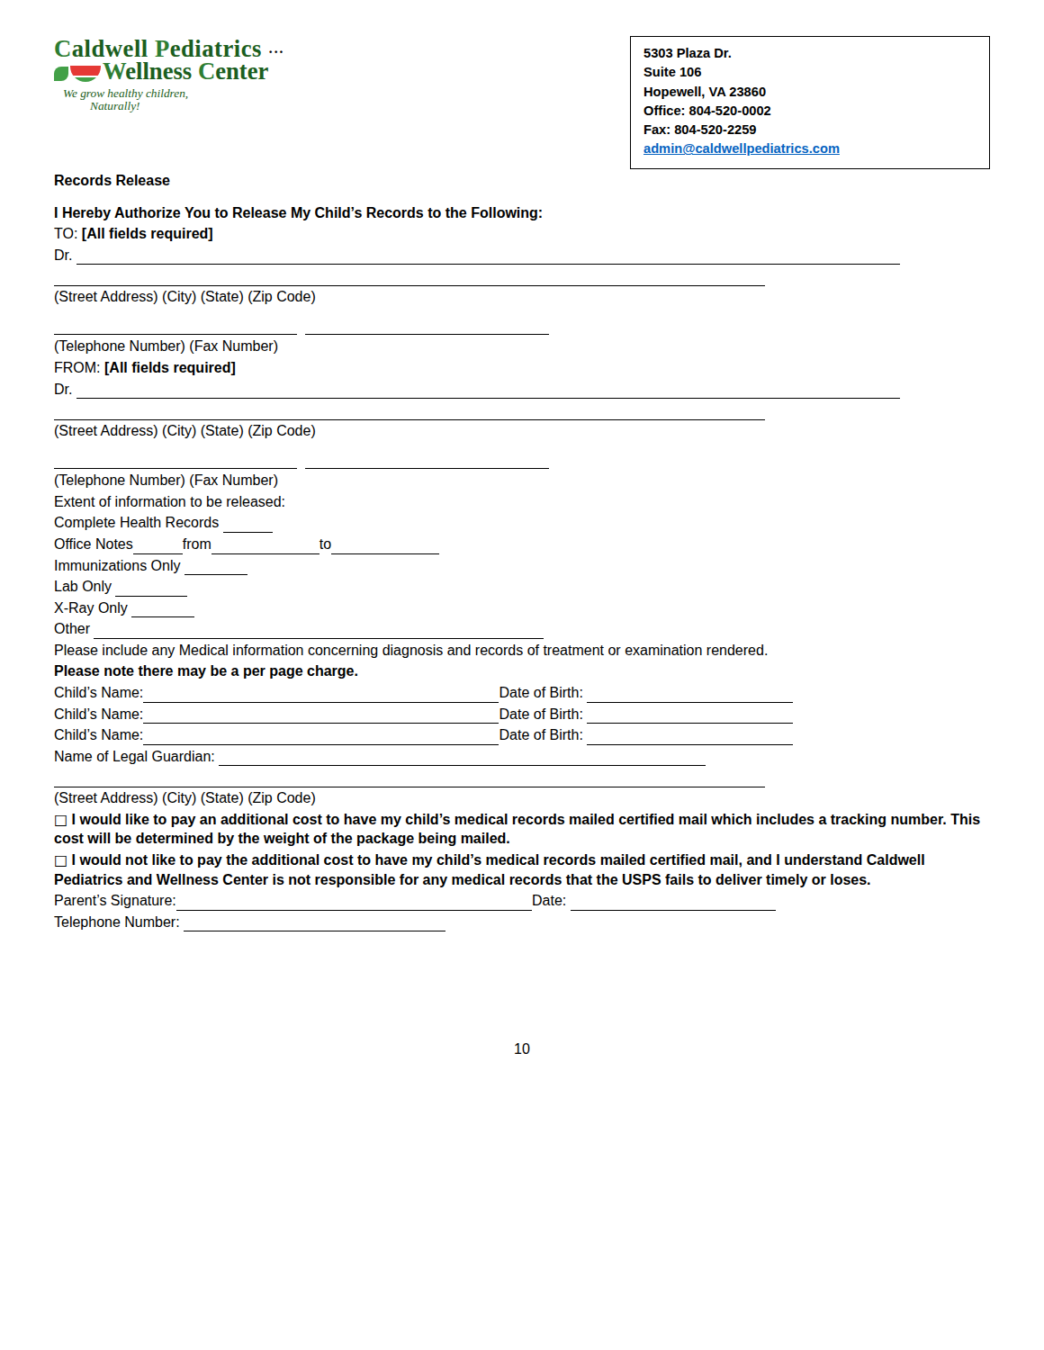Caldwell Pediatrics ···
Wellness Center
We grow healthy children,
Naturally!
5303 Plaza Dr.
Suite 106
Hopewell, VA 23860
Office: 804-520-0002
Fax: 804-520-2259
admin@caldwellpediatrics.com
Records Release
I Hereby Authorize You to Release My Child’s Records to the Following:
TO: [All fields required]
Dr.
(Street Address) (City) (State) (Zip Code)
(Telephone Number) (Fax Number)
FROM: [All fields required]
Dr.
(Street Address) (City) (State) (Zip Code)
(Telephone Number) (Fax Number)
Extent of information to be released:
Complete Health Records
Office Notes from to
Immunizations Only
Lab Only
X-Ray Only
Other
Please include any Medical information concerning diagnosis and records of treatment or examination rendered.
Please note there may be a per page charge.
Child’s Name: Date of Birth:
Child’s Name: Date of Birth:
Child’s Name: Date of Birth:
Name of Legal Guardian:
(Street Address) (City) (State) (Zip Code)
□ I would like to pay an additional cost to have my child’s medical records mailed certified mail which includes a tracking number. This cost will be determined by the weight of the package being mailed.
□ I would not like to pay the additional cost to have my child’s medical records mailed certified mail, and I understand Caldwell Pediatrics and Wellness Center is not responsible for any medical records that the USPS fails to deliver timely or loses.
Parent’s Signature: Date:
Telephone Number:
10